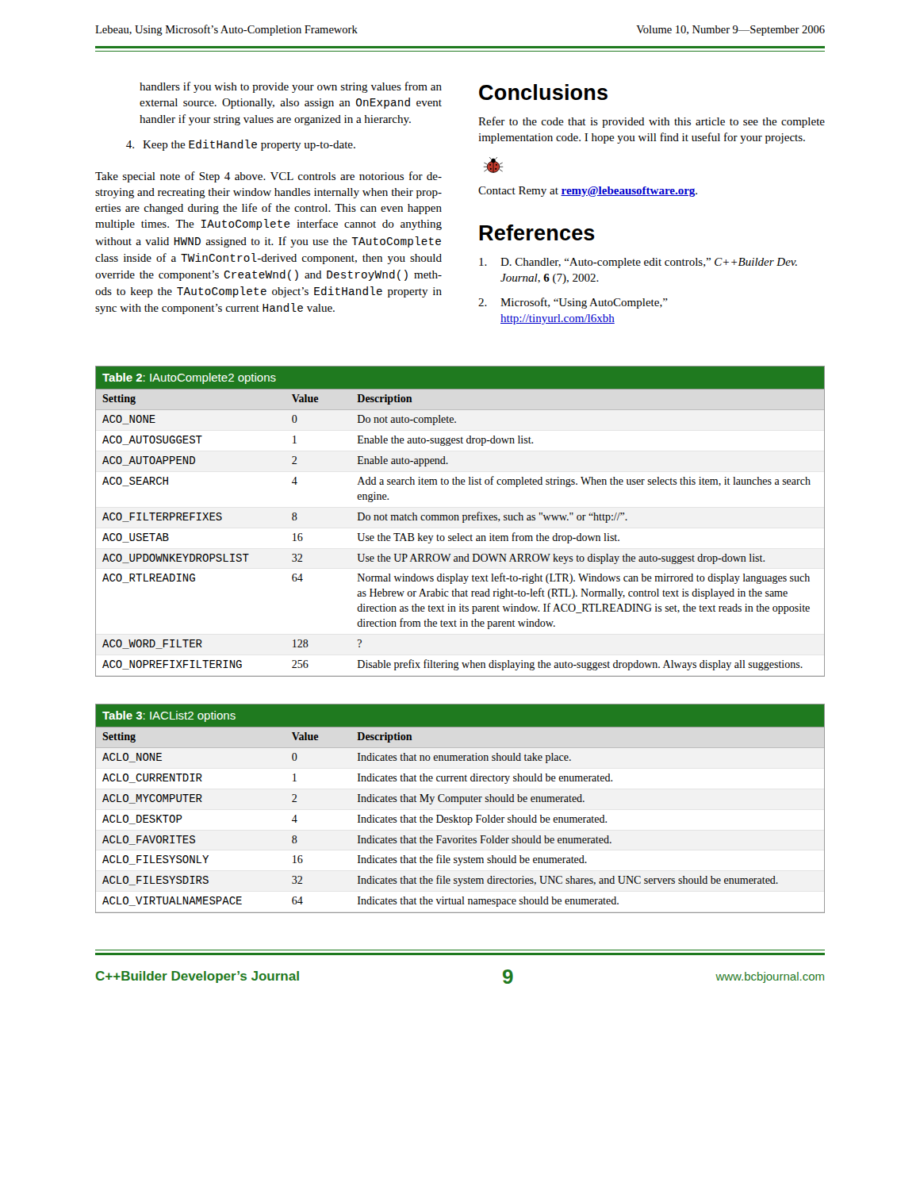Lebeau, Using Microsoft’s Auto-Completion Framework
Volume 10, Number 9—September 2006
handlers if you wish to provide your own string values from an external source. Optionally, also assign an OnExpand event handler if your string values are organized in a hierarchy.
4. Keep the EditHandle property up-to-date.
Take special note of Step 4 above. VCL controls are notorious for destroying and recreating their window handles internally when their properties are changed during the life of the control. This can even happen multiple times. The IAutoComplete interface cannot do anything without a valid HWND assigned to it. If you use the TAutoComplete class inside of a TWinControl-derived component, then you should override the component’s CreateWnd() and DestroyWnd() methods to keep the TAutoComplete object’s EditHandle property in sync with the component’s current Handle value.
Conclusions
Refer to the code that is provided with this article to see the complete implementation code. I hope you will find it useful for your projects.
Contact Remy at remy@lebeausoftware.org.
References
1. D. Chandler, “Auto-complete edit controls,” C++Builder Dev. Journal, 6 (7), 2002.
2. Microsoft, “Using AutoComplete,”
http://tinyurl.com/l6xbh
Table 2: IAutoComplete2 options
| Setting | Value | Description |
| --- | --- | --- |
| ACO_NONE | 0 | Do not auto-complete. |
| ACO_AUTOSUGGEST | 1 | Enable the auto-suggest drop-down list. |
| ACO_AUTOAPPEND | 2 | Enable auto-append. |
| ACO_SEARCH | 4 | Add a search item to the list of completed strings. When the user selects this item, it launches a search engine. |
| ACO_FILTERPREFIXES | 8 | Do not match common prefixes, such as "www." or “http://”. |
| ACO_USETAB | 16 | Use the TAB key to select an item from the drop-down list. |
| ACO_UPDOWNKEYDROPSLIST | 32 | Use the UP ARROW and DOWN ARROW keys to display the auto-suggest drop-down list. |
| ACO_RTLREADING | 64 | Normal windows display text left-to-right (LTR). Windows can be mirrored to display languages such as Hebrew or Arabic that read right-to-left (RTL). Normally, control text is displayed in the same direction as the text in its parent window. If ACO_RTLREADING is set, the text reads in the opposite direction from the text in the parent window. |
| ACO_WORD_FILTER | 128 | ? |
| ACO_NOPREFIXFILTERING | 256 | Disable prefix filtering when displaying the auto-suggest dropdown. Always display all suggestions. |
Table 3: IACList2 options
| Setting | Value | Description |
| --- | --- | --- |
| ACLO_NONE | 0 | Indicates that no enumeration should take place. |
| ACLO_CURRENTDIR | 1 | Indicates that the current directory should be enumerated. |
| ACLO_MYCOMPUTER | 2 | Indicates that My Computer should be enumerated. |
| ACLO_DESKTOP | 4 | Indicates that the Desktop Folder should be enumerated. |
| ACLO_FAVORITES | 8 | Indicates that the Favorites Folder should be enumerated. |
| ACLO_FILESYSONLY | 16 | Indicates that the file system should be enumerated. |
| ACLO_FILESYSDIRS | 32 | Indicates that the file system directories, UNC shares, and UNC servers should be enumerated. |
| ACLO_VIRTUALNAMESPACE | 64 | Indicates that the virtual namespace should be enumerated. |
C++Builder Developer’s Journal
9
www.bcbjournal.com